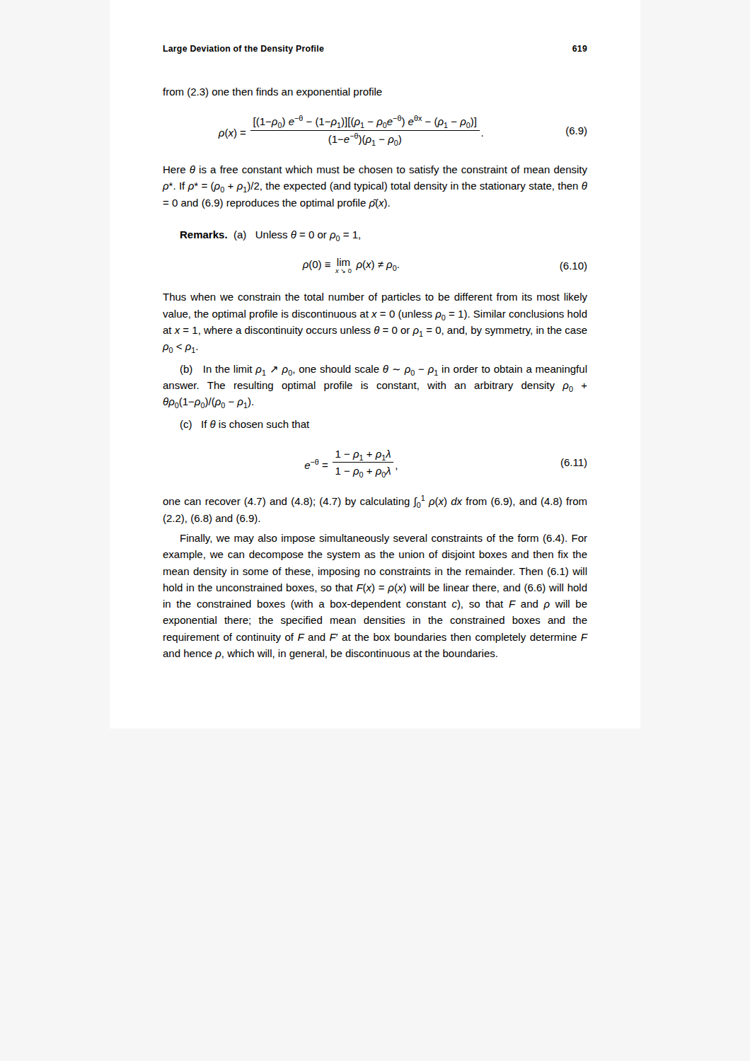Large Deviation of the Density Profile 619
from (2.3) one then finds an exponential profile
ρ(x) = [(1−ρ0) e−θ − (1−ρ1)][(ρ1 − ρ0e−θ) eθx − (ρ1 − ρ0)] (1−e−θ)(ρ1 − ρ0) .
(6.9)
Here θ is a free constant which must be chosen to satisfy the constraint of mean density ρ*. If ρ* = (ρ0 + ρ1)/2, the expected (and typical) total density in the stationary state, then θ = 0 and (6.9) reproduces the optimal profile ρ̄(x).
Remarks. (a) Unless θ = 0 or ρ0 = 1,
ρ(0) ≡ lim x ↘ 0 ρ(x) ≠ ρ0.
(6.10)
Thus when we constrain the total number of particles to be different from its most likely value, the optimal profile is discontinuous at x = 0 (unless ρ0 = 1). Similar conclusions hold at x = 1, where a discontinuity occurs unless θ = 0 or ρ1 = 0, and, by symmetry, in the case ρ0 < ρ1.
(b) In the limit ρ1 ↗ ρ0, one should scale θ ∼ ρ0 − ρ1 in order to obtain a meaningful answer. The resulting optimal profile is constant, with an arbitrary density ρ0 + θρ0(1−ρ0)/(ρ0 − ρ1).
(c) If θ is chosen such that
e−θ = 1 − ρ1 + ρ1λ 1 − ρ0 + ρ0λ ,
(6.11)
one can recover (4.7) and (4.8); (4.7) by calculating ∫01 ρ(x) dx from (6.9), and (4.8) from (2.2), (6.8) and (6.9).
Finally, we may also impose simultaneously several constraints of the form (6.4). For example, we can decompose the system as the union of disjoint boxes and then fix the mean density in some of these, imposing no constraints in the remainder. Then (6.1) will hold in the unconstrained boxes, so that F(x) = ρ(x) will be linear there, and (6.6) will hold in the constrained boxes (with a box-dependent constant c), so that F and ρ will be exponential there; the specified mean densities in the constrained boxes and the requirement of continuity of F and F′ at the box boundaries then completely determine F and hence ρ, which will, in general, be discontinuous at the boundaries.